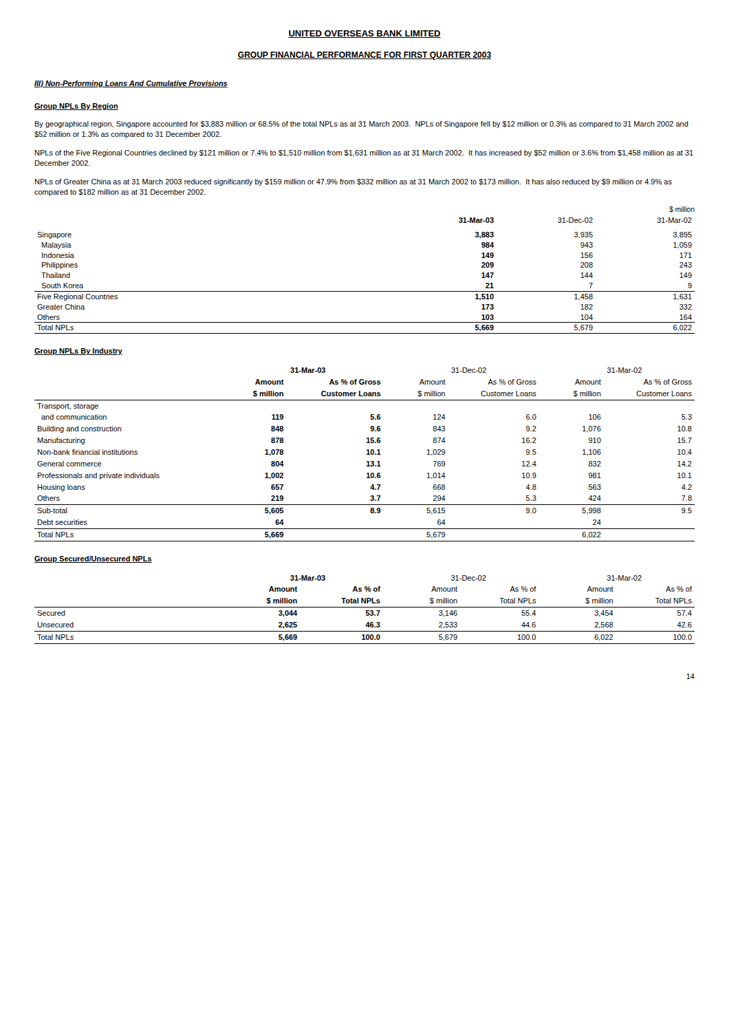UNITED OVERSEAS BANK LIMITED
GROUP FINANCIAL PERFORMANCE FOR FIRST QUARTER 2003
III) Non-Performing Loans And Cumulative Provisions
Group NPLs By Region
By geographical region, Singapore accounted for $3,883 million or 68.5% of the total NPLs as at 31 March 2003. NPLs of Singapore fell by $12 million or 0.3% as compared to 31 March 2002 and $52 million or 1.3% as compared to 31 December 2002.
NPLs of the Five Regional Countries declined by $121 million or 7.4% to $1,510 million from $1,631 million as at 31 March 2002. It has increased by $52 million or 3.6% from $1,458 million as at 31 December 2002.
NPLs of Greater China as at 31 March 2003 reduced significantly by $159 million or 47.9% from $332 million as at 31 March 2002 to $173 million. It has also reduced by $9 million or 4.9% as compared to $182 million as at 31 December 2002.
$ million
| | 31-Mar-03 | 31-Dec-02 | 31-Mar-02 |
| Singapore | 3,883 | 3,935 | 3,895 |
| Malaysia | 984 | 943 | 1,059 |
| Indonesia | 149 | 156 | 171 |
| Philippines | 209 | 208 | 243 |
| Thailand | 147 | 144 | 149 |
| South Korea | 21 | 7 | 9 |
| Five Regional Countries | 1,510 | 1,458 | 1,631 |
| Greater China | 173 | 182 | 332 |
| Others | 103 | 104 | 164 |
| Total NPLs | 5,669 | 5,679 | 6,022 |
Group NPLs By Industry
| | 31-Mar-03 | | 31-Dec-02 | | 31-Mar-02 |
| | Amount | As % of Gross | | Amount | As % of Gross | | Amount | As % of Gross |
| | $ million | Customer Loans | | $ million | Customer Loans | | $ million | Customer Loans |
| Transport, storage | | | | | | | | |
| and communication | 119 | 5.6 | | 124 | 6.0 | | 106 | 5.3 |
| Building and construction | 848 | 9.6 | | 843 | 9.2 | | 1,076 | 10.8 |
| Manufacturing | 878 | 15.6 | | 874 | 16.2 | | 910 | 15.7 |
| Non-bank financial institutions | 1,078 | 10.1 | | 1,029 | 9.5 | | 1,106 | 10.4 |
| General commerce | 804 | 13.1 | | 769 | 12.4 | | 832 | 14.2 |
| Professionals and private individuals | 1,002 | 10.6 | | 1,014 | 10.9 | | 981 | 10.1 |
| Housing loans | 657 | 4.7 | | 668 | 4.8 | | 563 | 4.2 |
| Others | 219 | 3.7 | | 294 | 5.3 | | 424 | 7.8 |
| Sub-total | 5,605 | 8.9 | | 5,615 | 9.0 | | 5,998 | 9.5 |
| Debt securities | 64 | | | 64 | | | 24 | |
| Total NPLs | 5,669 | | | 5,679 | | | 6,022 | |
Group Secured/Unsecured NPLs
| | 31-Mar-03 | | 31-Dec-02 | | 31-Mar-02 |
| | Amount | As % of | | Amount | As % of | | Amount | As % of |
| | $ million | Total NPLs | | $ million | Total NPLs | | $ million | Total NPLs |
| Secured | 3,044 | 53.7 | | 3,146 | 55.4 | | 3,454 | 57.4 |
| Unsecured | 2,625 | 46.3 | | 2,533 | 44.6 | | 2,568 | 42.6 |
| Total NPLs | 5,669 | 100.0 | | 5,679 | 100.0 | | 6,022 | 100.0 |
14